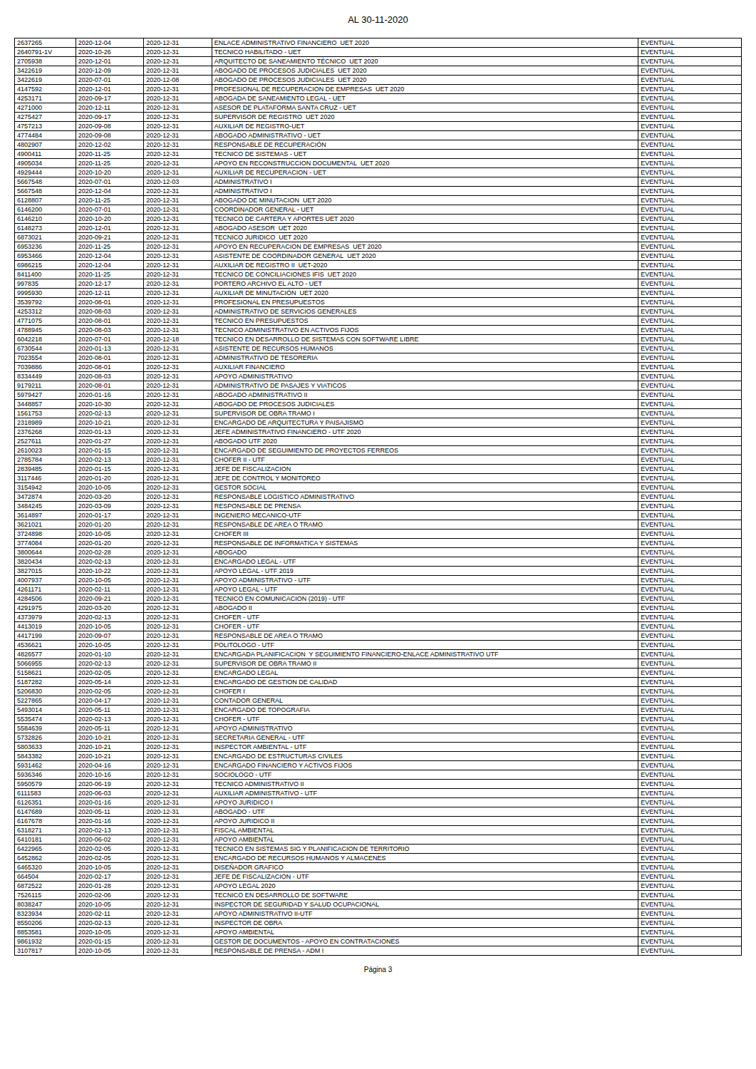AL 30-11-2020
| 2637265 | 2020-12-04 | 2020-12-31 | ENLACE ADMINISTRATIVO FINANCIERO UET 2020 | EVENTUAL |
| 2640791-1V | 2020-10-26 | 2020-12-31 | TECNICO HABILITADO - UET | EVENTUAL |
| 2705938 | 2020-12-01 | 2020-12-31 | ARQUITECTO DE SANEAMIENTO TÉCNICO UET 2020 | EVENTUAL |
| 3422619 | 2020-12-09 | 2020-12-31 | ABOGADO DE PROCESOS JUDICIALES UET 2020 | EVENTUAL |
| 3422619 | 2020-07-01 | 2020-12-08 | ABOGADO DE PROCESOS JUDICIALES UET 2020 | EVENTUAL |
| 4147592 | 2020-12-01 | 2020-12-31 | PROFESIONAL DE RECUPERACION DE EMPRESAS UET 2020 | EVENTUAL |
| 4253171 | 2020-09-17 | 2020-12-31 | ABOGADA DE SANEAMIENTO LEGAL - UET | EVENTUAL |
| 4271000 | 2020-12-11 | 2020-12-31 | ASESOR DE PLATAFORMA SANTA CRUZ - UET | EVENTUAL |
| 4275427 | 2020-09-17 | 2020-12-31 | SUPERVISOR DE REGISTRO UET 2020 | EVENTUAL |
| 4757213 | 2020-09-08 | 2020-12-31 | AUXILIAR DE REGISTRO-UET | EVENTUAL |
| 4774484 | 2020-09-08 | 2020-12-31 | ABOGADO ADMINISTRATIVO - UET | EVENTUAL |
| 4802907 | 2020-12-02 | 2020-12-31 | RESPONSABLE DE RECUPERACIÓN | EVENTUAL |
| 4900411 | 2020-11-25 | 2020-12-31 | TECNICO DE SISTEMAS - UET | EVENTUAL |
| 4905034 | 2020-11-25 | 2020-12-31 | APOYO EN RECONSTRUCCION DOCUMENTAL UET 2020 | EVENTUAL |
| 4929444 | 2020-10-20 | 2020-12-31 | AUXILIAR DE RECUPERACION - UET | EVENTUAL |
| 5667548 | 2020-07-01 | 2020-12-03 | ADMINISTRATIVO I | EVENTUAL |
| 5667548 | 2020-12-04 | 2020-12-31 | ADMINISTRATIVO I | EVENTUAL |
| 6128807 | 2020-11-25 | 2020-12-31 | ABOGADO DE MINUTACION UET 2020 | EVENTUAL |
| 6146200 | 2020-07-01 | 2020-12-31 | COORDINADOR GENERAL - UET | EVENTUAL |
| 6146210 | 2020-10-20 | 2020-12-31 | TECNICO DE CARTERA Y APORTES UET 2020 | EVENTUAL |
| 6148273 | 2020-12-01 | 2020-12-31 | ABOGADO ASESOR UET 2020 | EVENTUAL |
| 6873021 | 2020-09-21 | 2020-12-31 | TECNICO JURIDICO UET 2020 | EVENTUAL |
| 6953236 | 2020-11-25 | 2020-12-31 | APOYO EN RECUPERACION DE EMPRESAS UET 2020 | EVENTUAL |
| 6953466 | 2020-12-04 | 2020-12-31 | ASISTENTE DE COORDINADOR GENERAL UET 2020 | EVENTUAL |
| 6986215 | 2020-12-04 | 2020-12-31 | AUXILIAR DE REGISTRO II UET-2020 | EVENTUAL |
| 8411400 | 2020-11-25 | 2020-12-31 | TECNICO DE CONCILIACIONES IFIS UET 2020 | EVENTUAL |
| 997835 | 2020-12-17 | 2020-12-31 | PORTERO ARCHIVO EL ALTO - UET | EVENTUAL |
| 9995930 | 2020-12-11 | 2020-12-31 | AUXILIAR DE MINUTACIÓN UET 2020 | EVENTUAL |
| 3539792 | 2020-08-01 | 2020-12-31 | PROFESIONAL EN PRESUPUESTOS | EVENTUAL |
| 4253312 | 2020-08-03 | 2020-12-31 | ADMINISTRATIVO DE SERVICIOS GENERALES | EVENTUAL |
| 4771075 | 2020-08-01 | 2020-12-31 | TECNICO EN PRESUPUESTOS | EVENTUAL |
| 4788945 | 2020-08-03 | 2020-12-31 | TECNICO ADMINISTRATIVO EN ACTIVOS FIJOS | EVENTUAL |
| 6042218 | 2020-07-01 | 2020-12-18 | TECNICO EN DESARROLLO DE SISTEMAS CON SOFTWARE LIBRE | EVENTUAL |
| 6730544 | 2020-01-13 | 2020-12-31 | ASISTENTE DE RECURSOS HUMANOS | EVENTUAL |
| 7023554 | 2020-08-01 | 2020-12-31 | ADMINISTRATIVO DE TESORERIA | EVENTUAL |
| 7039886 | 2020-08-01 | 2020-12-31 | AUXILIAR FINANCIERO | EVENTUAL |
| 8334449 | 2020-08-03 | 2020-12-31 | APOYO ADMINISTRATIVO | EVENTUAL |
| 9179211 | 2020-08-01 | 2020-12-31 | ADMINISTRATIVO DE PASAJES Y VIATICOS | EVENTUAL |
| 5979427 | 2020-01-16 | 2020-12-31 | ABOGADO ADMINISTRATIVO II | EVENTUAL |
| 3448857 | 2020-10-30 | 2020-12-31 | ABOGADO DE PROCESOS JUDICIALES | EVENTUAL |
| 1561753 | 2020-02-13 | 2020-12-31 | SUPERVISOR DE OBRA TRAMO I | EVENTUAL |
| 2318989 | 2020-10-21 | 2020-12-31 | ENCARGADO DE ARQUITECTURA Y PAISAJISMO | EVENTUAL |
| 2376268 | 2020-01-13 | 2020-12-31 | JEFE ADMINISTRATIVO FINANCIERO - UTF 2020 | EVENTUAL |
| 2527611 | 2020-01-27 | 2020-12-31 | ABOGADO UTF 2020 | EVENTUAL |
| 2610023 | 2020-01-15 | 2020-12-31 | ENCARGADO DE SEGUIMIENTO DE PROYECTOS FERREOS | EVENTUAL |
| 2785784 | 2020-02-13 | 2020-12-31 | CHOFER II - UTF | EVENTUAL |
| 2839485 | 2020-01-15 | 2020-12-31 | JEFE DE FISCALIZACION | EVENTUAL |
| 3117446 | 2020-01-20 | 2020-12-31 | JEFE DE CONTROL Y MONITOREO | EVENTUAL |
| 3154942 | 2020-10-05 | 2020-12-31 | GESTOR SOCIAL | EVENTUAL |
| 3472874 | 2020-03-20 | 2020-12-31 | RESPONSABLE LOGISTICO ADMINISTRATIVO | EVENTUAL |
| 3484245 | 2020-03-09 | 2020-12-31 | RESPONSABLE DE PRENSA | EVENTUAL |
| 3614897 | 2020-01-17 | 2020-12-31 | INGENIERO MECANICO-UTF | EVENTUAL |
| 3621021 | 2020-01-20 | 2020-12-31 | RESPONSABLE DE AREA O TRAMO | EVENTUAL |
| 3724898 | 2020-10-05 | 2020-12-31 | CHOFER III | EVENTUAL |
| 3774084 | 2020-01-20 | 2020-12-31 | RESPONSABLE DE INFORMATICA Y SISTEMAS | EVENTUAL |
| 3800644 | 2020-02-28 | 2020-12-31 | ABOGADO | EVENTUAL |
| 3820434 | 2020-02-13 | 2020-12-31 | ENCARGADO LEGAL - UTF | EVENTUAL |
| 3827015 | 2020-10-22 | 2020-12-31 | APOYO LEGAL - UTF 2019 | EVENTUAL |
| 4007937 | 2020-10-05 | 2020-12-31 | APOYO ADMINISTRATIVO - UTF | EVENTUAL |
| 4261171 | 2020-02-11 | 2020-12-31 | APOYO LEGAL - UTF | EVENTUAL |
| 4284506 | 2020-09-21 | 2020-12-31 | TECNICO EN COMUNICACION (2019) - UTF | EVENTUAL |
| 4291975 | 2020-03-20 | 2020-12-31 | ABOGADO II | EVENTUAL |
| 4373979 | 2020-02-13 | 2020-12-31 | CHOFER - UTF | EVENTUAL |
| 4413019 | 2020-10-05 | 2020-12-31 | CHOFER - UTF | EVENTUAL |
| 4417199 | 2020-09-07 | 2020-12-31 | RESPONSABLE DE AREA O TRAMO | EVENTUAL |
| 4536621 | 2020-10-05 | 2020-12-31 | POLITOLOGO - UTF | EVENTUAL |
| 4826577 | 2020-01-10 | 2020-12-31 | ENCARGADA PLANIFICACION Y SEGUIMIENTO FINANCIERO-ENLACE ADMINISTRATIVO UTF | EVENTUAL |
| 5066955 | 2020-02-13 | 2020-12-31 | SUPERVISOR DE OBRA TRAMO II | EVENTUAL |
| 5158621 | 2020-02-05 | 2020-12-31 | ENCARGADO LEGAL | EVENTUAL |
| 5187282 | 2020-05-14 | 2020-12-31 | ENCARGADO DE GESTION DE CALIDAD | EVENTUAL |
| 5206830 | 2020-02-05 | 2020-12-31 | CHOFER I | EVENTUAL |
| 5227865 | 2020-04-17 | 2020-12-31 | CONTADOR GENERAL | EVENTUAL |
| 5493014 | 2020-05-11 | 2020-12-31 | ENCARGADO DE TOPOGRAFIA | EVENTUAL |
| 5535474 | 2020-02-13 | 2020-12-31 | CHOFER - UTF | EVENTUAL |
| 5584639 | 2020-05-11 | 2020-12-31 | APOYO ADMINISTRATIVO | EVENTUAL |
| 5732826 | 2020-10-21 | 2020-12-31 | SECRETARIA GENERAL - UTF | EVENTUAL |
| 5803633 | 2020-10-21 | 2020-12-31 | INSPECTOR AMBIENTAL - UTF | EVENTUAL |
| 5843382 | 2020-10-21 | 2020-12-31 | ENCARGADO DE ESTRUCTURAS CIVILES | EVENTUAL |
| 5931462 | 2020-04-16 | 2020-12-31 | ENCARGADO FINANCIERO Y ACTIVOS FIJOS | EVENTUAL |
| 5936346 | 2020-10-16 | 2020-12-31 | SOCIOLOGO - UTF | EVENTUAL |
| 5950579 | 2020-06-19 | 2020-12-31 | TECNICO ADMINISTRATIVO II | EVENTUAL |
| 6111583 | 2020-06-03 | 2020-12-31 | AUXILIAR ADMINISTRATIVO - UTF | EVENTUAL |
| 6126351 | 2020-01-16 | 2020-12-31 | APOYO JURIDICO I | EVENTUAL |
| 6147689 | 2020-05-11 | 2020-12-31 | ABOGADO - UTF | EVENTUAL |
| 6167678 | 2020-01-16 | 2020-12-31 | APOYO JURIDICO II | EVENTUAL |
| 6318271 | 2020-02-13 | 2020-12-31 | FISCAL AMBIENTAL | EVENTUAL |
| 6410181 | 2020-06-02 | 2020-12-31 | APOYO AMBIENTAL | EVENTUAL |
| 6422965 | 2020-02-05 | 2020-12-31 | TECNICO EN SISTEMAS SIG Y PLANIFICACION DE TERRITORIO | EVENTUAL |
| 6452862 | 2020-02-05 | 2020-12-31 | ENCARGADO DE RECURSOS HUMANOS Y ALMACENES | EVENTUAL |
| 6465320 | 2020-10-05 | 2020-12-31 | DISEÑADOR GRAFICO | EVENTUAL |
| 664504 | 2020-02-17 | 2020-12-31 | JEFE DE FISCALIZACION - UTF | EVENTUAL |
| 6872522 | 2020-01-28 | 2020-12-31 | APOYO LEGAL 2020 | EVENTUAL |
| 7526115 | 2020-02-06 | 2020-12-31 | TECNICO EN DESARROLLO DE SOFTWARE | EVENTUAL |
| 8038247 | 2020-10-05 | 2020-12-31 | INSPECTOR DE SEGURIDAD Y SALUD OCUPACIONAL | EVENTUAL |
| 8323934 | 2020-02-11 | 2020-12-31 | APOYO ADMINISTRATIVO II-UTF | EVENTUAL |
| 8550206 | 2020-02-13 | 2020-12-31 | INSPECTOR DE OBRA | EVENTUAL |
| 8853581 | 2020-10-05 | 2020-12-31 | APOYO AMBIENTAL | EVENTUAL |
| 9861932 | 2020-01-15 | 2020-12-31 | GESTOR DE DOCUMENTOS - APOYO EN CONTRATACIONES | EVENTUAL |
| 3107817 | 2020-10-05 | 2020-12-31 | RESPONSABLE DE PRENSA - ADM I | EVENTUAL |
Página 3